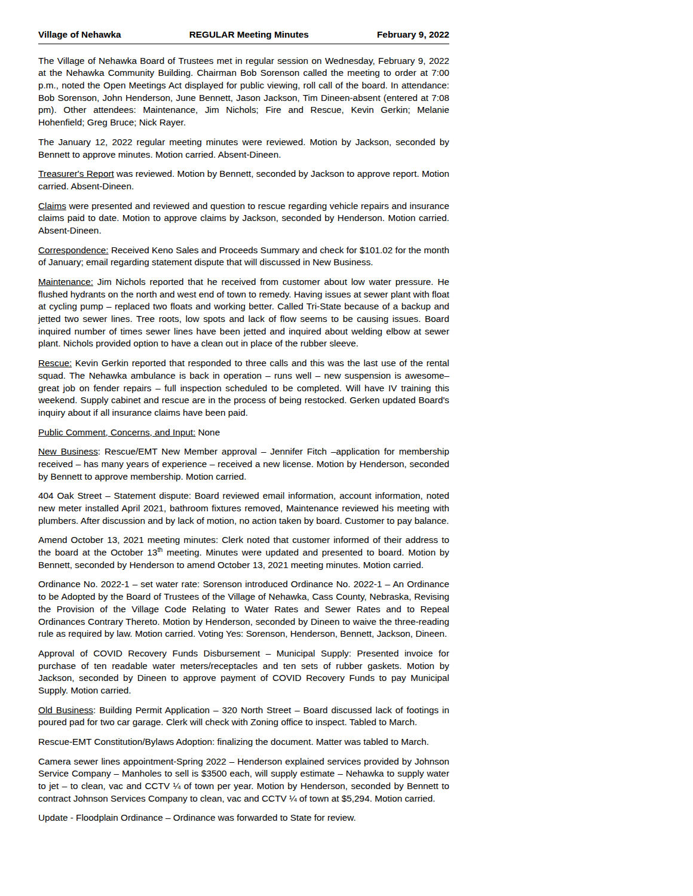Village of Nehawka REGULAR Meeting Minutes February 9, 2022
The Village of Nehawka Board of Trustees met in regular session on Wednesday, February 9, 2022 at the Nehawka Community Building. Chairman Bob Sorenson called the meeting to order at 7:00 p.m., noted the Open Meetings Act displayed for public viewing, roll call of the board. In attendance: Bob Sorenson, John Henderson, June Bennett, Jason Jackson, Tim Dineen-absent (entered at 7:08 pm). Other attendees: Maintenance, Jim Nichols; Fire and Rescue, Kevin Gerkin; Melanie Hohenfield; Greg Bruce; Nick Rayer.
The January 12, 2022 regular meeting minutes were reviewed. Motion by Jackson, seconded by Bennett to approve minutes. Motion carried. Absent-Dineen.
Treasurer's Report was reviewed. Motion by Bennett, seconded by Jackson to approve report. Motion carried. Absent-Dineen.
Claims were presented and reviewed and question to rescue regarding vehicle repairs and insurance claims paid to date. Motion to approve claims by Jackson, seconded by Henderson. Motion carried. Absent-Dineen.
Correspondence: Received Keno Sales and Proceeds Summary and check for $101.02 for the month of January; email regarding statement dispute that will discussed in New Business.
Maintenance: Jim Nichols reported that he received from customer about low water pressure. He flushed hydrants on the north and west end of town to remedy. Having issues at sewer plant with float at cycling pump – replaced two floats and working better. Called Tri-State because of a backup and jetted two sewer lines. Tree roots, low spots and lack of flow seems to be causing issues. Board inquired number of times sewer lines have been jetted and inquired about welding elbow at sewer plant. Nichols provided option to have a clean out in place of the rubber sleeve.
Rescue: Kevin Gerkin reported that responded to three calls and this was the last use of the rental squad. The Nehawka ambulance is back in operation – runs well – new suspension is awesome– great job on fender repairs – full inspection scheduled to be completed. Will have IV training this weekend. Supply cabinet and rescue are in the process of being restocked. Gerken updated Board's inquiry about if all insurance claims have been paid.
Public Comment, Concerns, and Input: None
New Business: Rescue/EMT New Member approval – Jennifer Fitch –application for membership received – has many years of experience – received a new license. Motion by Henderson, seconded by Bennett to approve membership. Motion carried.
404 Oak Street – Statement dispute: Board reviewed email information, account information, noted new meter installed April 2021, bathroom fixtures removed, Maintenance reviewed his meeting with plumbers. After discussion and by lack of motion, no action taken by board. Customer to pay balance.
Amend October 13, 2021 meeting minutes: Clerk noted that customer informed of their address to the board at the October 13th meeting. Minutes were updated and presented to board. Motion by Bennett, seconded by Henderson to amend October 13, 2021 meeting minutes. Motion carried.
Ordinance No. 2022-1 – set water rate: Sorenson introduced Ordinance No. 2022-1 – An Ordinance to be Adopted by the Board of Trustees of the Village of Nehawka, Cass County, Nebraska, Revising the Provision of the Village Code Relating to Water Rates and Sewer Rates and to Repeal Ordinances Contrary Thereto. Motion by Henderson, seconded by Dineen to waive the three-reading rule as required by law. Motion carried. Voting Yes: Sorenson, Henderson, Bennett, Jackson, Dineen.
Approval of COVID Recovery Funds Disbursement – Municipal Supply: Presented invoice for purchase of ten readable water meters/receptacles and ten sets of rubber gaskets. Motion by Jackson, seconded by Dineen to approve payment of COVID Recovery Funds to pay Municipal Supply. Motion carried.
Old Business: Building Permit Application – 320 North Street – Board discussed lack of footings in poured pad for two car garage. Clerk will check with Zoning office to inspect. Tabled to March.
Rescue-EMT Constitution/Bylaws Adoption: finalizing the document. Matter was tabled to March.
Camera sewer lines appointment-Spring 2022 – Henderson explained services provided by Johnson Service Company – Manholes to sell is $3500 each, will supply estimate – Nehawka to supply water to jet – to clean, vac and CCTV ¼ of town per year. Motion by Henderson, seconded by Bennett to contract Johnson Services Company to clean, vac and CCTV ¼ of town at $5,294. Motion carried.
Update - Floodplain Ordinance – Ordinance was forwarded to State for review.